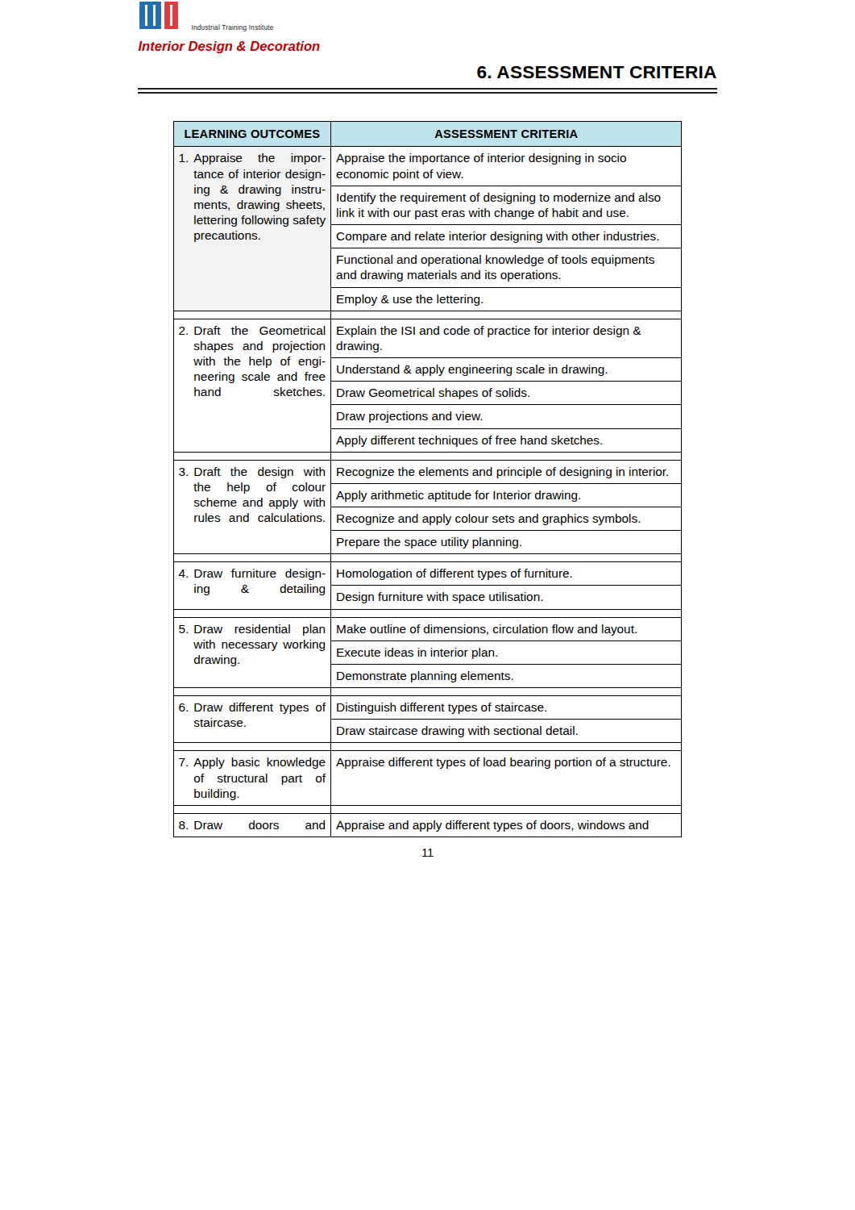Industrial Training Institute
Interior Design & Decoration
6. ASSESSMENT CRITERIA
| LEARNING OUTCOMES | ASSESSMENT CRITERIA |
| --- | --- |
| 1. Appraise the importance of interior designing & drawing instruments, drawing sheets, lettering following safety precautions. | Appraise the importance of interior designing in socio economic point of view. |
| Identify the requirement of designing to modernize and also link it with our past eras with change of habit and use. |
| Compare and relate interior designing with other industries. |
| Functional and operational knowledge of tools equipments and drawing materials and its operations. |
| Employ & use the lettering. |
| 2. Draft the Geometrical shapes and projection with the help of engineering scale and free hand sketches. | Explain the ISI and code of practice for interior design & drawing. |
| Understand & apply engineering scale in drawing. |
| Draw Geometrical shapes of solids. |
| Draw projections and view. |
| Apply different techniques of free hand sketches. |
| 3. Draft the design with the help of colour scheme and apply with rules and calculations. | Recognize the elements and principle of designing in interior. |
| Apply arithmetic aptitude for Interior drawing. |
| Recognize and apply colour sets and graphics symbols. |
| Prepare the space utility planning. |
| 4. Draw furniture designing & detailing | Homologation of different types of furniture. |
| Design furniture with space utilisation. |
| 5. Draw residential plan with necessary working drawing. | Make outline of dimensions, circulation flow and layout. |
| Execute ideas in interior plan. |
| Demonstrate planning elements. |
| 6. Draw different types of staircase. | Distinguish different types of staircase. |
| Draw staircase drawing with sectional detail. |
| 7. Apply basic knowledge of structural part of building. | Appraise different types of load bearing portion of a structure. |
| 8. Draw doors and | Appraise and apply different types of doors, windows and |
11